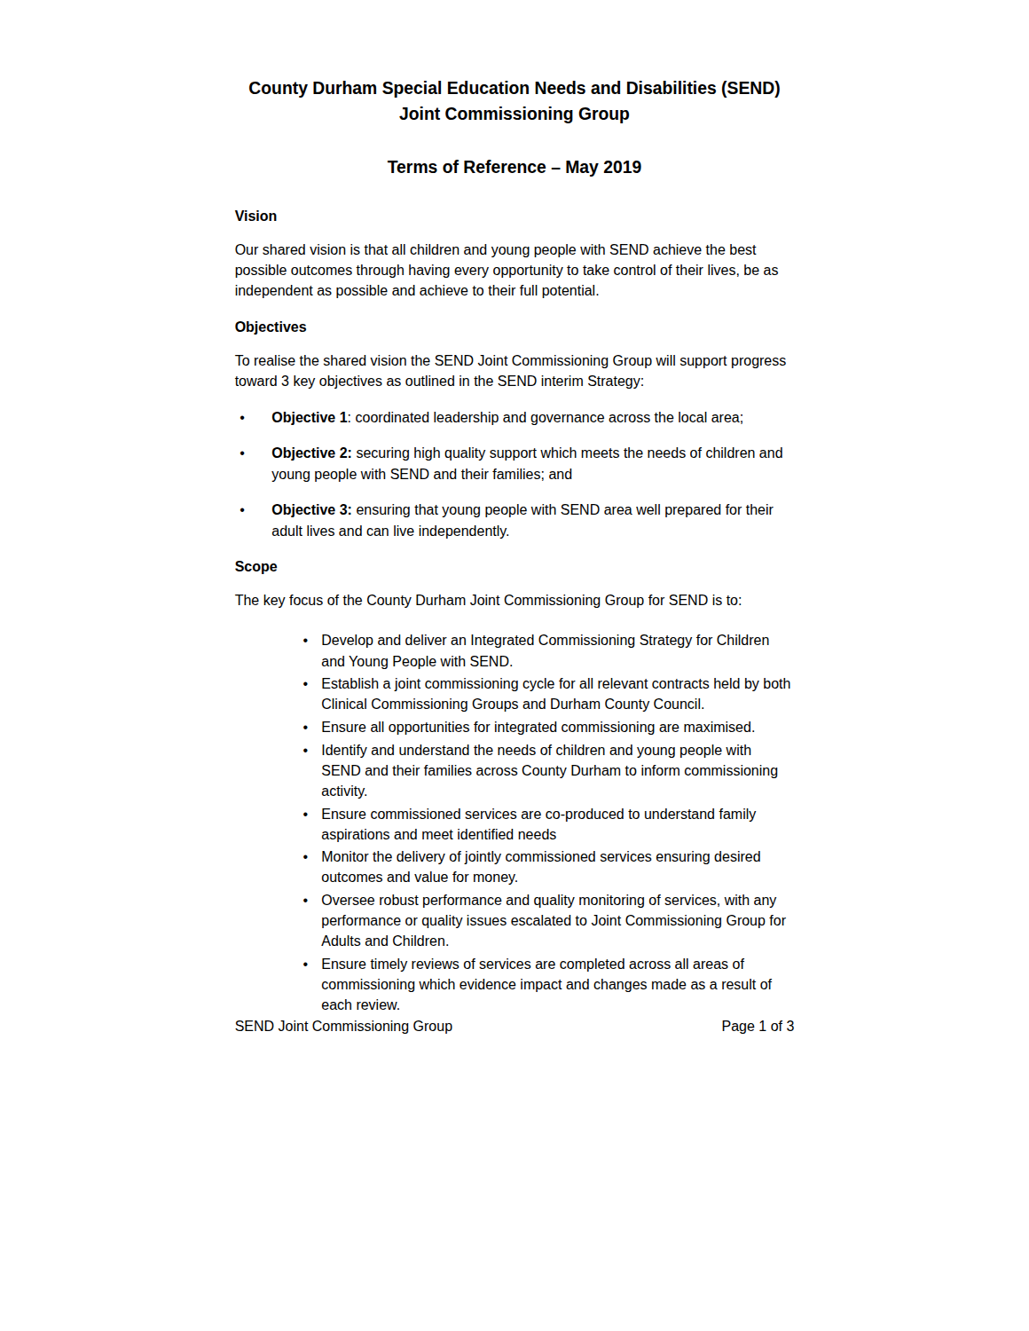County Durham Special Education Needs and Disabilities (SEND) Joint Commissioning Group
Terms of Reference – May 2019
Vision
Our shared vision is that all children and young people with SEND achieve the best possible outcomes through having every opportunity to take control of their lives, be as independent as possible and achieve to their full potential.
Objectives
To realise the shared vision the SEND Joint Commissioning Group will support progress toward 3 key objectives as outlined in the SEND interim Strategy:
Objective 1: coordinated leadership and governance across the local area;
Objective 2: securing high quality support which meets the needs of children and young people with SEND and their families; and
Objective 3: ensuring that young people with SEND area well prepared for their adult lives and can live independently.
Scope
The key focus of the County Durham Joint Commissioning Group for SEND is to:
Develop and deliver an Integrated Commissioning Strategy for Children and Young People with SEND.
Establish a joint commissioning cycle for all relevant contracts held by both Clinical Commissioning Groups and Durham County Council.
Ensure all opportunities for integrated commissioning are maximised.
Identify and understand the needs of children and young people with SEND and their families across County Durham to inform commissioning activity.
Ensure commissioned services are co-produced to understand family aspirations and meet identified needs
Monitor the delivery of jointly commissioned services ensuring desired outcomes and value for money.
Oversee robust performance and quality monitoring of services, with any performance or quality issues escalated to Joint Commissioning Group for Adults and Children.
Ensure timely reviews of services are completed across all areas of commissioning which evidence impact and changes made as a result of each review.
SEND Joint Commissioning Group Page 1 of 3